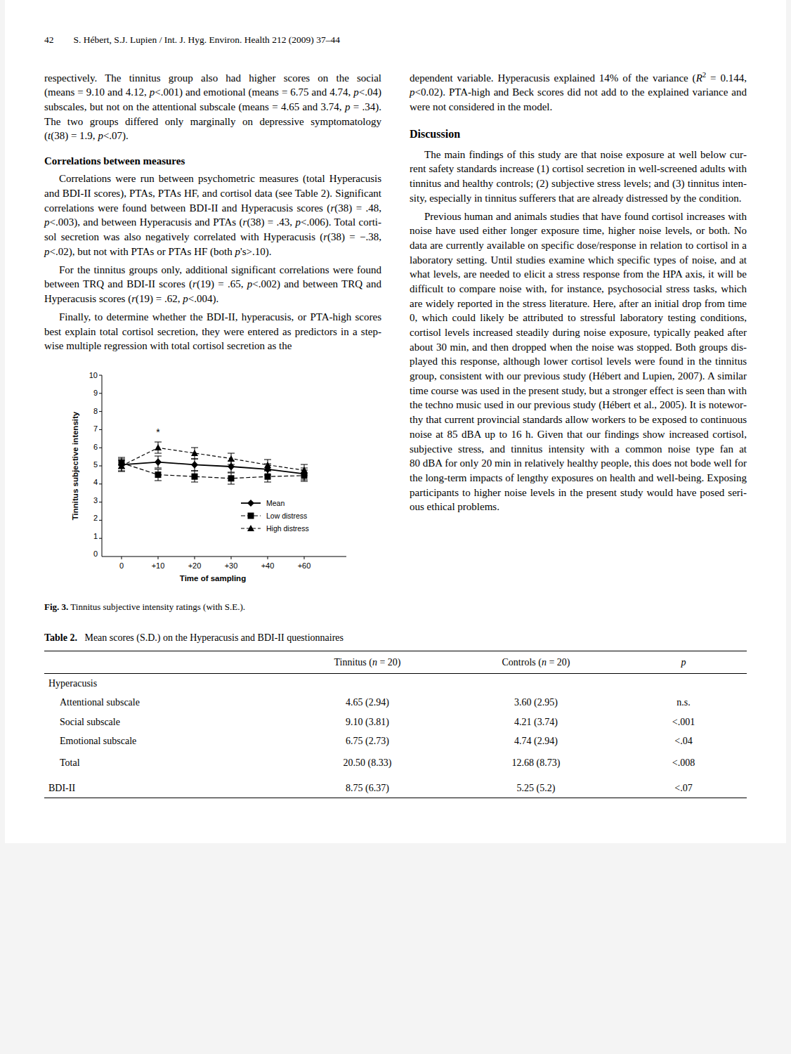42 S. Hébert, S.J. Lupien / Int. J. Hyg. Environ. Health 212 (2009) 37–44
respectively. The tinnitus group also had higher scores on the social (means = 9.10 and 4.12, p<.001) and emotional (means = 6.75 and 4.74, p<.04) subscales, but not on the attentional subscale (means = 4.65 and 3.74, p = .34). The two groups differed only marginally on depressive symptomatology (t(38) = 1.9, p<.07).
Correlations between measures
Correlations were run between psychometric measures (total Hyperacusis and BDI-II scores), PTAs, PTAs HF, and cortisol data (see Table 2). Significant correlations were found between BDI-II and Hyperacusis scores (r(38) = .48, p<.003), and between Hyperacusis and PTAs (r(38) = .43, p<.006). Total cortisol secretion was also negatively correlated with Hyperacusis (r(38) = −.38, p<.02), but not with PTAs or PTAs HF (both p's>.10).
For the tinnitus groups only, additional significant correlations were found between TRQ and BDI-II scores (r(19) = .65, p<.002) and between TRQ and Hyperacusis scores (r(19) = .62, p<.004).
Finally, to determine whether the BDI-II, hyperacusis, or PTA-high scores best explain total cortisol secretion, they were entered as predictors in a stepwise multiple regression with total cortisol secretion as the
10 9 8 7 6 5 4 3 2 1 0 Tinnitus subjective intensity 0 +10 +20 +30 +40 +60 Time of sampling * Mean Low distress High distress
Fig. 3. Tinnitus subjective intensity ratings (with S.E.).
dependent variable. Hyperacusis explained 14% of the variance (R2 = 0.144, p<0.02). PTA-high and Beck scores did not add to the explained variance and were not considered in the model.
Discussion
The main findings of this study are that noise exposure at well below current safety standards increase (1) cortisol secretion in well-screened adults with tinnitus and healthy controls; (2) subjective stress levels; and (3) tinnitus intensity, especially in tinnitus sufferers that are already distressed by the condition.
Previous human and animals studies that have found cortisol increases with noise have used either longer exposure time, higher noise levels, or both. No data are currently available on specific dose/response in relation to cortisol in a laboratory setting. Until studies examine which specific types of noise, and at what levels, are needed to elicit a stress response from the HPA axis, it will be difficult to compare noise with, for instance, psychosocial stress tasks, which are widely reported in the stress literature. Here, after an initial drop from time 0, which could likely be attributed to stressful laboratory testing conditions, cortisol levels increased steadily during noise exposure, typically peaked after about 30 min, and then dropped when the noise was stopped. Both groups displayed this response, although lower cortisol levels were found in the tinnitus group, consistent with our previous study (Hébert and Lupien, 2007). A similar time course was used in the present study, but a stronger effect is seen than with the techno music used in our previous study (Hébert et al., 2005). It is noteworthy that current provincial standards allow workers to be exposed to continuous noise at 85 dBA up to 16 h. Given that our findings show increased cortisol, subjective stress, and tinnitus intensity with a common noise type fan at 80 dBA for only 20 min in relatively healthy people, this does not bode well for the long-term impacts of lengthy exposures on health and well-being. Exposing participants to higher noise levels in the present study would have posed serious ethical problems.
Table 2. Mean scores (S.D.) on the Hyperacusis and BDI-II questionnaires
| | Tinnitus ( n = 20) | Controls ( n = 20) | p |
| --- | --- | --- | --- |
| Hyperacusis | | | |
| Attentional subscale | 4.65 (2.94) | 3.60 (2.95) | n.s. |
| Social subscale | 9.10 (3.81) | 4.21 (3.74) | <.001 |
| Emotional subscale | 6.75 (2.73) | 4.74 (2.94) | <.04 |
| Total | 20.50 (8.33) | 12.68 (8.73) | <.008 |
| BDI-II | 8.75 (6.37) | 5.25 (5.2) | <.07 |